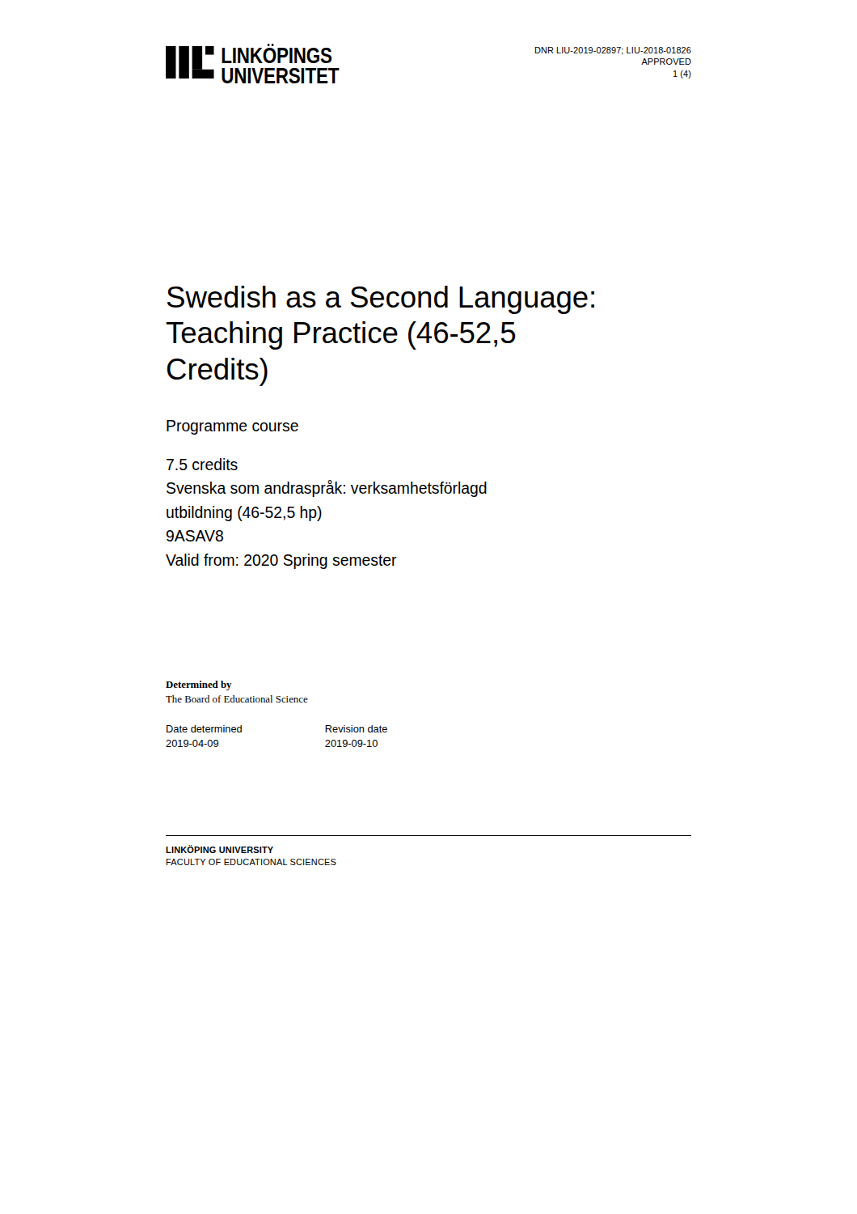Linköpings Universitet
DNR LIU-2019-02897; LIU-2018-01826
APPROVED
1 (4)
Swedish as a Second Language:
Teaching Practice (46-52,5
Credits)
Programme course
7.5 credits
Svenska som andraspråk: verksamhetsförlagd
utbildning (46-52,5 hp)
9ASAV8
Valid from: 2020 Spring semester
Determined by
The Board of Educational Science
Date determined
2019-04-09
Revision date
2019-09-10
LINKÖPING UNIVERSITY
FACULTY OF EDUCATIONAL SCIENCES